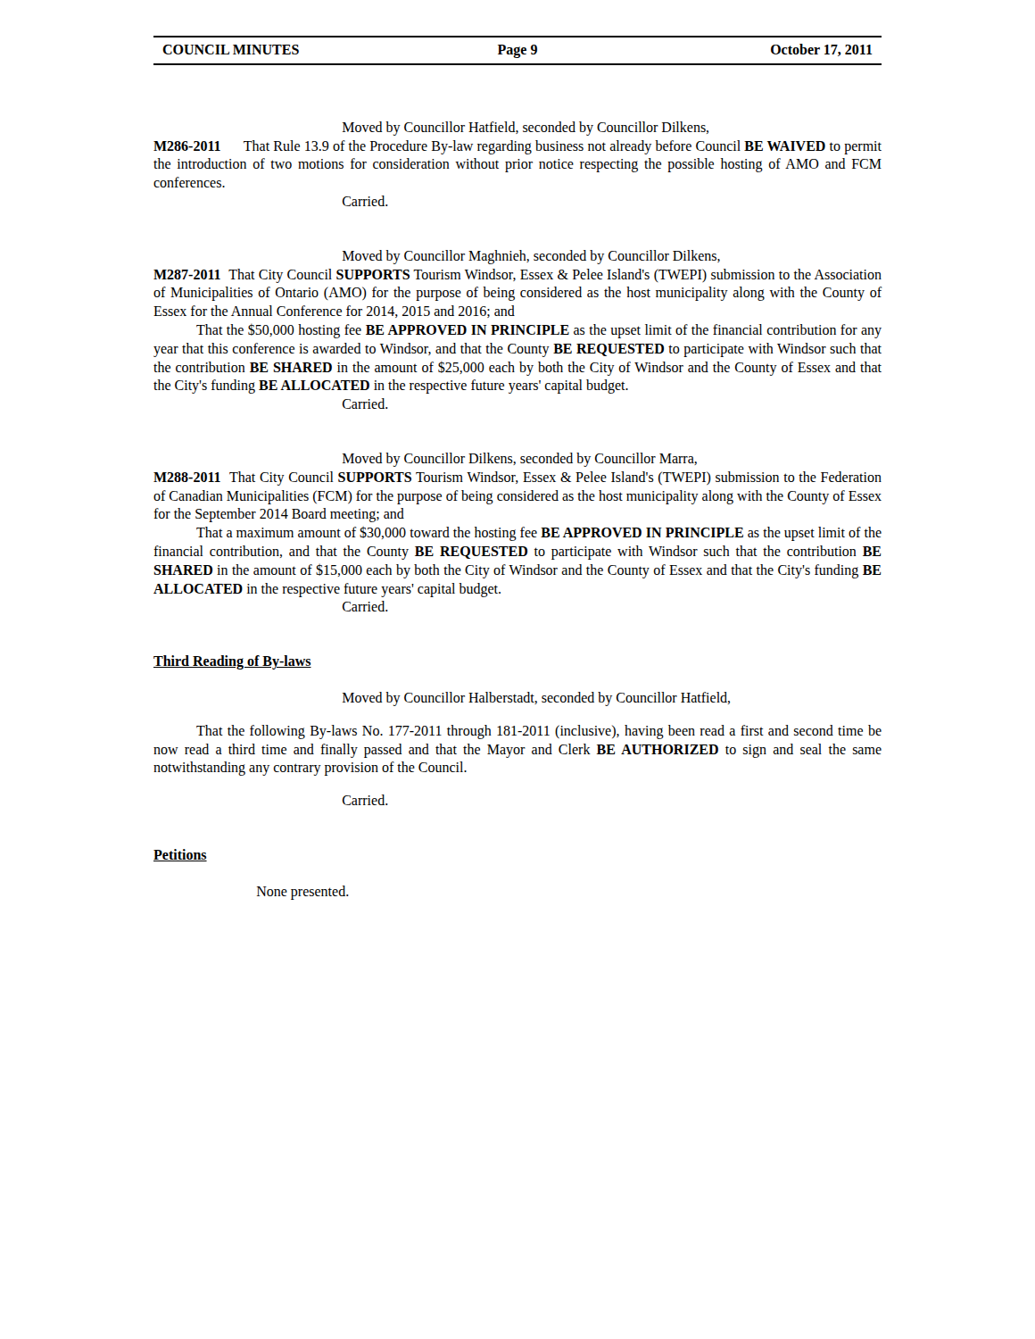COUNCIL MINUTES
Page 9
October 17, 2011
Moved by Councillor Hatfield, seconded by Councillor Dilkens,
M286-2011 That Rule 13.9 of the Procedure By-law regarding business not already before Council BE WAIVED to permit the introduction of two motions for consideration without prior notice respecting the possible hosting of AMO and FCM conferences.
Carried.
Moved by Councillor Maghnieh, seconded by Councillor Dilkens,
M287-2011 That City Council SUPPORTS Tourism Windsor, Essex & Pelee Island's (TWEPI) submission to the Association of Municipalities of Ontario (AMO) for the purpose of being considered as the host municipality along with the County of Essex for the Annual Conference for 2014, 2015 and 2016; and
That the $50,000 hosting fee BE APPROVED IN PRINCIPLE as the upset limit of the financial contribution for any year that this conference is awarded to Windsor, and that the County BE REQUESTED to participate with Windsor such that the contribution BE SHARED in the amount of $25,000 each by both the City of Windsor and the County of Essex and that the City's funding BE ALLOCATED in the respective future years' capital budget.
Carried.
Moved by Councillor Dilkens, seconded by Councillor Marra,
M288-2011 That City Council SUPPORTS Tourism Windsor, Essex & Pelee Island's (TWEPI) submission to the Federation of Canadian Municipalities (FCM) for the purpose of being considered as the host municipality along with the County of Essex for the September 2014 Board meeting; and
That a maximum amount of $30,000 toward the hosting fee BE APPROVED IN PRINCIPLE as the upset limit of the financial contribution, and that the County BE REQUESTED to participate with Windsor such that the contribution BE SHARED in the amount of $15,000 each by both the City of Windsor and the County of Essex and that the City's funding BE ALLOCATED in the respective future years' capital budget.
Carried.
Third Reading of By-laws
Moved by Councillor Halberstadt, seconded by Councillor Hatfield,
That the following By-laws No. 177-2011 through 181-2011 (inclusive), having been read a first and second time be now read a third time and finally passed and that the Mayor and Clerk BE AUTHORIZED to sign and seal the same notwithstanding any contrary provision of the Council.
Carried.
Petitions
None presented.